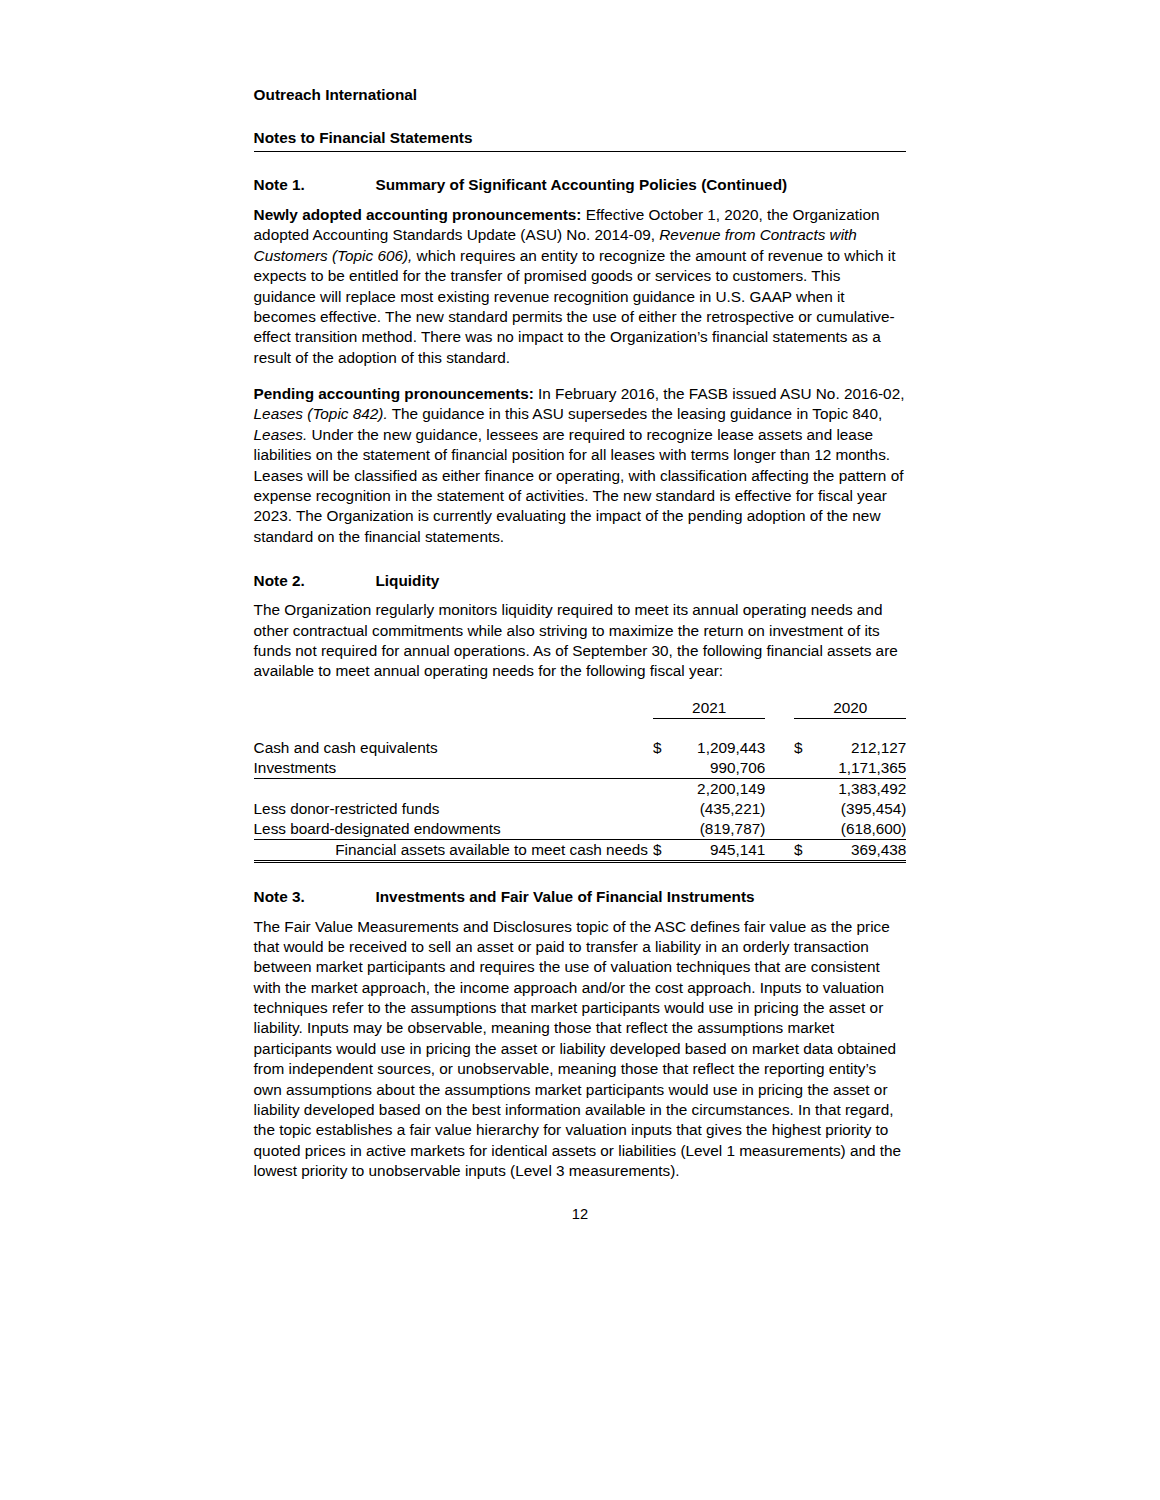Outreach International
Notes to Financial Statements
Note 1. Summary of Significant Accounting Policies (Continued)
Newly adopted accounting pronouncements: Effective October 1, 2020, the Organization adopted Accounting Standards Update (ASU) No. 2014-09, Revenue from Contracts with Customers (Topic 606), which requires an entity to recognize the amount of revenue to which it expects to be entitled for the transfer of promised goods or services to customers. This guidance will replace most existing revenue recognition guidance in U.S. GAAP when it becomes effective. The new standard permits the use of either the retrospective or cumulative-effect transition method. There was no impact to the Organization’s financial statements as a result of the adoption of this standard.
Pending accounting pronouncements: In February 2016, the FASB issued ASU No. 2016-02, Leases (Topic 842). The guidance in this ASU supersedes the leasing guidance in Topic 840, Leases. Under the new guidance, lessees are required to recognize lease assets and lease liabilities on the statement of financial position for all leases with terms longer than 12 months. Leases will be classified as either finance or operating, with classification affecting the pattern of expense recognition in the statement of activities. The new standard is effective for fiscal year 2023. The Organization is currently evaluating the impact of the pending adoption of the new standard on the financial statements.
Note 2. Liquidity
The Organization regularly monitors liquidity required to meet its annual operating needs and other contractual commitments while also striving to maximize the return on investment of its funds not required for annual operations. As of September 30, the following financial assets are available to meet annual operating needs for the following fiscal year:
| | 2021 | | 2020 |
| Cash and cash equivalents | $ | 1,209,443 | | $ | 212,127 |
| Investments | | 990,706 | | | 1,171,365 |
| | | 2,200,149 | | | 1,383,492 |
| Less donor-restricted funds | | (435,221) | | | (395,454) |
| Less board-designated endowments | | (819,787) | | | (618,600) |
| Financial assets available to meet cash needs | $ | 945,141 | | $ | 369,438 |
Note 3. Investments and Fair Value of Financial Instruments
The Fair Value Measurements and Disclosures topic of the ASC defines fair value as the price that would be received to sell an asset or paid to transfer a liability in an orderly transaction between market participants and requires the use of valuation techniques that are consistent with the market approach, the income approach and/or the cost approach. Inputs to valuation techniques refer to the assumptions that market participants would use in pricing the asset or liability. Inputs may be observable, meaning those that reflect the assumptions market participants would use in pricing the asset or liability developed based on market data obtained from independent sources, or unobservable, meaning those that reflect the reporting entity’s own assumptions about the assumptions market participants would use in pricing the asset or liability developed based on the best information available in the circumstances. In that regard, the topic establishes a fair value hierarchy for valuation inputs that gives the highest priority to quoted prices in active markets for identical assets or liabilities (Level 1 measurements) and the lowest priority to unobservable inputs (Level 3 measurements).
12